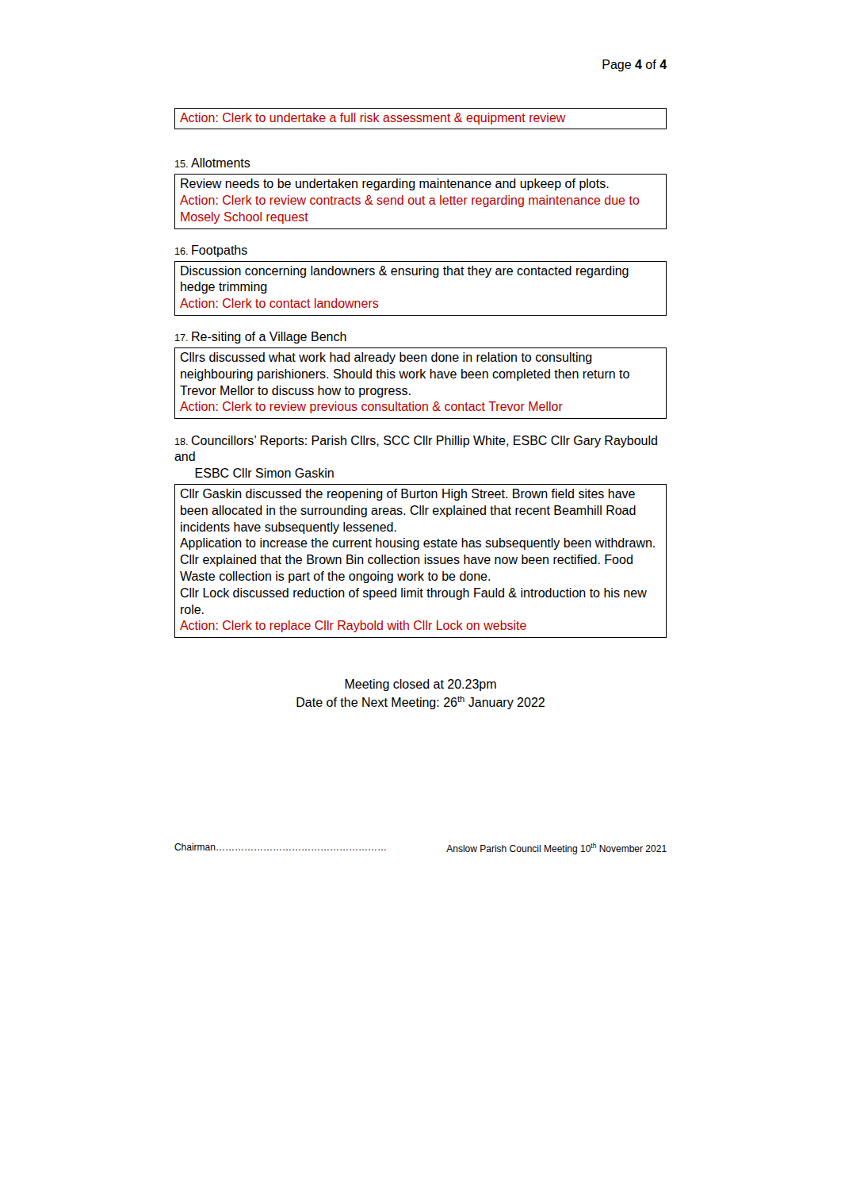Page 4 of 4
Action: Clerk to undertake a full risk assessment & equipment review
Allotments
Review needs to be undertaken regarding maintenance and upkeep of plots.
Action: Clerk to review contracts & send out a letter regarding maintenance due to Mosely School request
Footpaths
Discussion concerning landowners & ensuring that they are contacted regarding hedge trimming
Action: Clerk to contact landowners
Re-siting of a Village Bench
Cllrs discussed what work had already been done in relation to consulting neighbouring parishioners. Should this work have been completed then return to Trevor Mellor to discuss how to progress.
Action: Clerk to review previous consultation & contact Trevor Mellor
Councillors’ Reports: Parish Cllrs, SCC Cllr Phillip White, ESBC Cllr Gary Raybould and ESBC Cllr Simon Gaskin
Cllr Gaskin discussed the reopening of Burton High Street. Brown field sites have been allocated in the surrounding areas. Cllr explained that recent Beamhill Road incidents have subsequently lessened.
Application to increase the current housing estate has subsequently been withdrawn.
Cllr explained that the Brown Bin collection issues have now been rectified. Food Waste collection is part of the ongoing work to be done.
Cllr Lock discussed reduction of speed limit through Fauld & introduction to his new role.
Action: Clerk to replace Cllr Raybold with Cllr Lock on website
Meeting closed at 20.23pm
Date of the Next Meeting: 26th January 2022
Chairman……………………………………………… Anslow Parish Council Meeting 10th November 2021